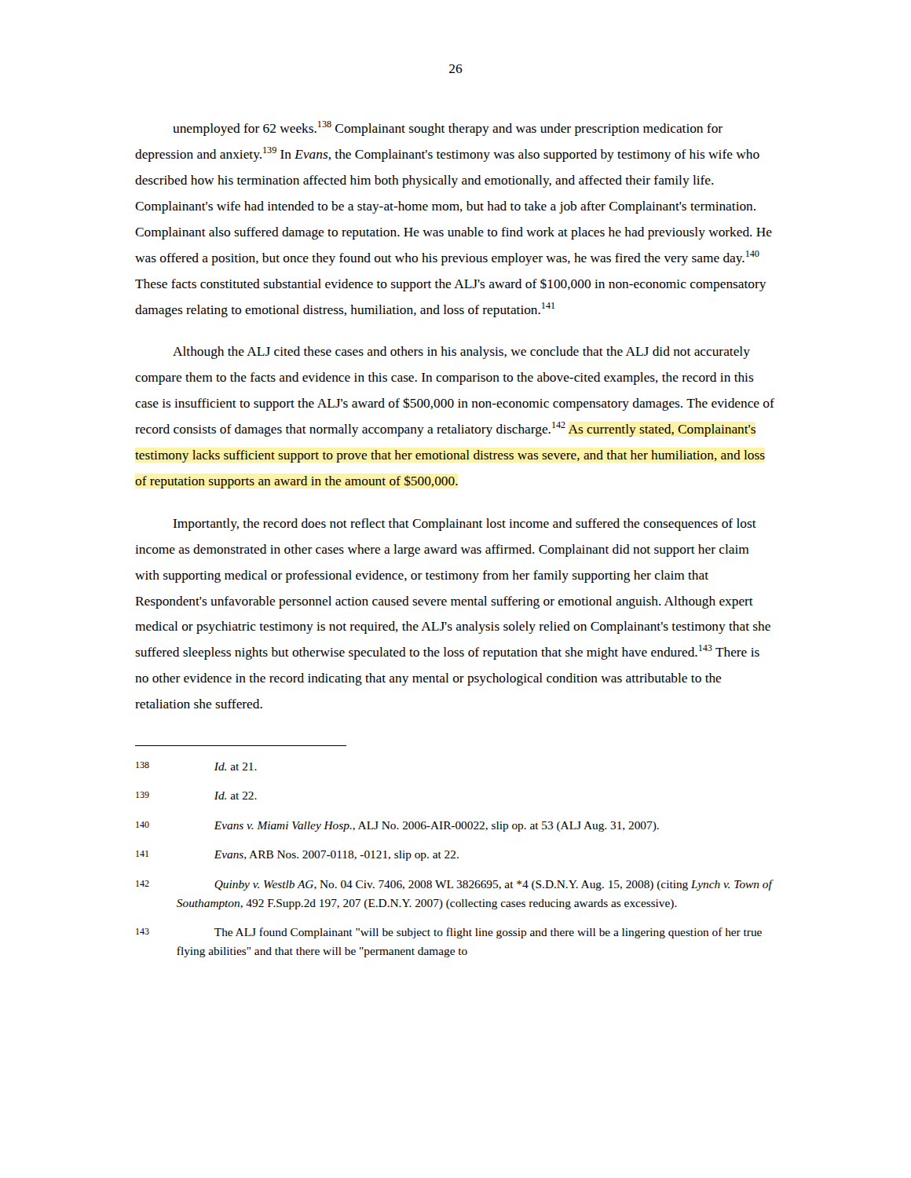26
unemployed for 62 weeks.138 Complainant sought therapy and was under prescription medication for depression and anxiety.139 In Evans, the Complainant's testimony was also supported by testimony of his wife who described how his termination affected him both physically and emotionally, and affected their family life. Complainant's wife had intended to be a stay-at-home mom, but had to take a job after Complainant's termination. Complainant also suffered damage to reputation. He was unable to find work at places he had previously worked. He was offered a position, but once they found out who his previous employer was, he was fired the very same day.140 These facts constituted substantial evidence to support the ALJ's award of $100,000 in non-economic compensatory damages relating to emotional distress, humiliation, and loss of reputation.141
Although the ALJ cited these cases and others in his analysis, we conclude that the ALJ did not accurately compare them to the facts and evidence in this case. In comparison to the above-cited examples, the record in this case is insufficient to support the ALJ's award of $500,000 in non-economic compensatory damages. The evidence of record consists of damages that normally accompany a retaliatory discharge.142 As currently stated, Complainant's testimony lacks sufficient support to prove that her emotional distress was severe, and that her humiliation, and loss of reputation supports an award in the amount of $500,000.
Importantly, the record does not reflect that Complainant lost income and suffered the consequences of lost income as demonstrated in other cases where a large award was affirmed. Complainant did not support her claim with supporting medical or professional evidence, or testimony from her family supporting her claim that Respondent's unfavorable personnel action caused severe mental suffering or emotional anguish. Although expert medical or psychiatric testimony is not required, the ALJ's analysis solely relied on Complainant's testimony that she suffered sleepless nights but otherwise speculated to the loss of reputation that she might have endured.143 There is no other evidence in the record indicating that any mental or psychological condition was attributable to the retaliation she suffered.
138
Id. at 21.
139
Id. at 22.
140
Evans v. Miami Valley Hosp., ALJ No. 2006-AIR-00022, slip op. at 53 (ALJ Aug. 31, 2007).
141
Evans, ARB Nos. 2007-0118, -0121, slip op. at 22.
142
Quinby v. Westlb AG, No. 04 Civ. 7406, 2008 WL 3826695, at *4 (S.D.N.Y. Aug. 15, 2008) (citing Lynch v. Town of Southampton, 492 F.Supp.2d 197, 207 (E.D.N.Y. 2007) (collecting cases reducing awards as excessive).
143
The ALJ found Complainant "will be subject to flight line gossip and there will be a lingering question of her true flying abilities" and that there will be "permanent damage to